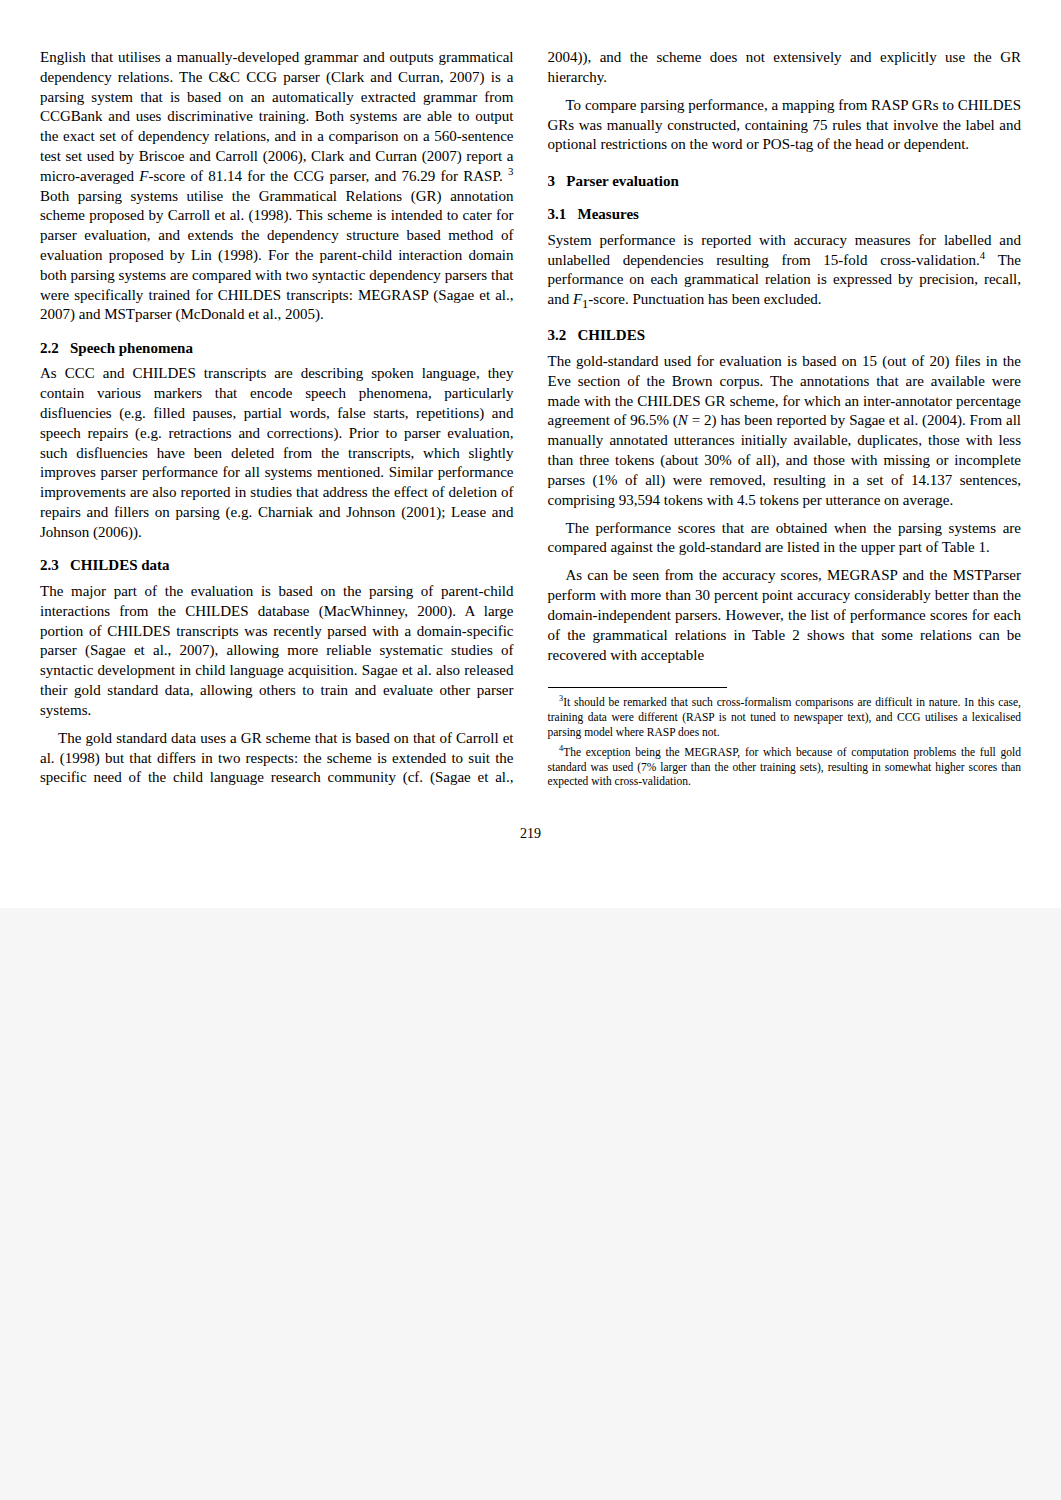English that utilises a manually-developed grammar and outputs grammatical dependency relations. The C&C CCG parser (Clark and Curran, 2007) is a parsing system that is based on an automatically extracted grammar from CCGBank and uses discriminative training. Both systems are able to output the exact set of dependency relations, and in a comparison on a 560-sentence test set used by Briscoe and Carroll (2006), Clark and Curran (2007) report a micro-averaged F-score of 81.14 for the CCG parser, and 76.29 for RASP. 3 Both parsing systems utilise the Grammatical Relations (GR) annotation scheme proposed by Carroll et al. (1998). This scheme is intended to cater for parser evaluation, and extends the dependency structure based method of evaluation proposed by Lin (1998). For the parent-child interaction domain both parsing systems are compared with two syntactic dependency parsers that were specifically trained for CHILDES transcripts: MEGRASP (Sagae et al., 2007) and MSTparser (McDonald et al., 2005).
2.2 Speech phenomena
As CCC and CHILDES transcripts are describing spoken language, they contain various markers that encode speech phenomena, particularly disfluencies (e.g. filled pauses, partial words, false starts, repetitions) and speech repairs (e.g. retractions and corrections). Prior to parser evaluation, such disfluencies have been deleted from the transcripts, which slightly improves parser performance for all systems mentioned. Similar performance improvements are also reported in studies that address the effect of deletion of repairs and fillers on parsing (e.g. Charniak and Johnson (2001); Lease and Johnson (2006)).
2.3 CHILDES data
The major part of the evaluation is based on the parsing of parent-child interactions from the CHILDES database (MacWhinney, 2000). A large portion of CHILDES transcripts was recently parsed with a domain-specific parser (Sagae et al., 2007), allowing more reliable systematic studies of syntactic development in child language acquisition. Sagae et al. also released their gold standard data, allowing others to train and evaluate other parser systems.
The gold standard data uses a GR scheme that is based on that of Carroll et al. (1998) but that differs in two respects: the scheme is extended to suit the specific need of the child language research community (cf. (Sagae et al., 2004)), and the scheme does not extensively and explicitly use the GR hierarchy.
To compare parsing performance, a mapping from RASP GRs to CHILDES GRs was manually constructed, containing 75 rules that involve the label and optional restrictions on the word or POS-tag of the head or dependent.
3 Parser evaluation
3.1 Measures
System performance is reported with accuracy measures for labelled and unlabelled dependencies resulting from 15-fold cross-validation.4 The performance on each grammatical relation is expressed by precision, recall, and F1-score. Punctuation has been excluded.
3.2 CHILDES
The gold-standard used for evaluation is based on 15 (out of 20) files in the Eve section of the Brown corpus. The annotations that are available were made with the CHILDES GR scheme, for which an inter-annotator percentage agreement of 96.5% (N = 2) has been reported by Sagae et al. (2004). From all manually annotated utterances initially available, duplicates, those with less than three tokens (about 30% of all), and those with missing or incomplete parses (1% of all) were removed, resulting in a set of 14.137 sentences, comprising 93,594 tokens with 4.5 tokens per utterance on average.
The performance scores that are obtained when the parsing systems are compared against the gold-standard are listed in the upper part of Table 1.
As can be seen from the accuracy scores, MEGRASP and the MSTParser perform with more than 30 percent point accuracy considerably better than the domain-independent parsers. However, the list of performance scores for each of the grammatical relations in Table 2 shows that some relations can be recovered with acceptable
3It should be remarked that such cross-formalism comparisons are difficult in nature. In this case, training data were different (RASP is not tuned to newspaper text), and CCG utilises a lexicalised parsing model where RASP does not.
4The exception being the MEGRASP, for which because of computation problems the full gold standard was used (7% larger than the other training sets), resulting in somewhat higher scores than expected with cross-validation.
219